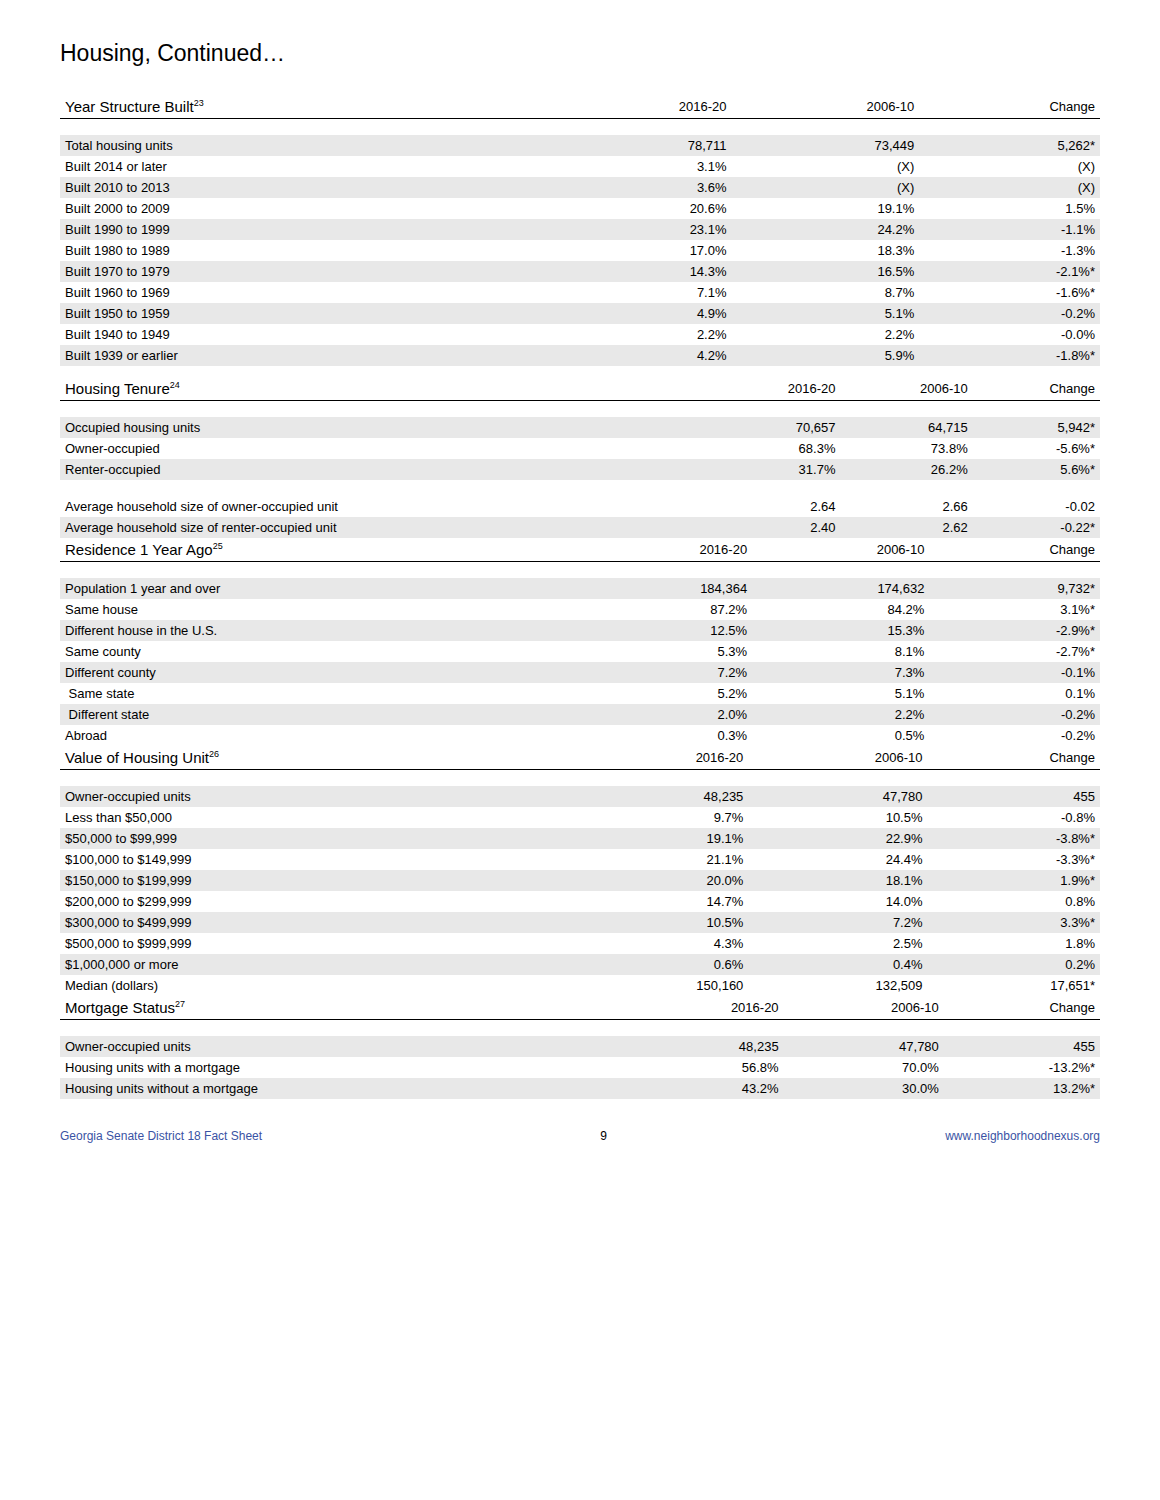Housing, Continued…
| Year Structure Built 23 | 2016-20 | 2006-10 | Change |
| --- | --- | --- | --- |
| Total housing units | 78,711 | 73,449 | 5,262* |
| Built 2014 or later | 3.1% | (X) | (X) |
| Built 2010 to 2013 | 3.6% | (X) | (X) |
| Built 2000 to 2009 | 20.6% | 19.1% | 1.5% |
| Built 1990 to 1999 | 23.1% | 24.2% | -1.1% |
| Built 1980 to 1989 | 17.0% | 18.3% | -1.3% |
| Built 1970 to 1979 | 14.3% | 16.5% | -2.1%* |
| Built 1960 to 1969 | 7.1% | 8.7% | -1.6%* |
| Built 1950 to 1959 | 4.9% | 5.1% | -0.2% |
| Built 1940 to 1949 | 2.2% | 2.2% | -0.0% |
| Built 1939 or earlier | 4.2% | 5.9% | -1.8%* |
| Housing Tenure 24 | 2016-20 | 2006-10 | Change |
| --- | --- | --- | --- |
| Occupied housing units | 70,657 | 64,715 | 5,942* |
| Owner-occupied | 68.3% | 73.8% | -5.6%* |
| Renter-occupied | 31.7% | 26.2% | 5.6%* |
| Average household size of owner-occupied unit | 2.64 | 2.66 | -0.02 |
| Average household size of renter-occupied unit | 2.40 | 2.62 | -0.22* |
| Residence 1 Year Ago 25 | 2016-20 | 2006-10 | Change |
| --- | --- | --- | --- |
| Population 1 year and over | 184,364 | 174,632 | 9,732* |
| Same house | 87.2% | 84.2% | 3.1%* |
| Different house in the U.S. | 12.5% | 15.3% | -2.9%* |
| Same county | 5.3% | 8.1% | -2.7%* |
| Different county | 7.2% | 7.3% | -0.1% |
| Same state | 5.2% | 5.1% | 0.1% |
| Different state | 2.0% | 2.2% | -0.2% |
| Abroad | 0.3% | 0.5% | -0.2% |
| Value of Housing Unit 26 | 2016-20 | 2006-10 | Change |
| --- | --- | --- | --- |
| Owner-occupied units | 48,235 | 47,780 | 455 |
| Less than $50,000 | 9.7% | 10.5% | -0.8% |
| $50,000 to $99,999 | 19.1% | 22.9% | -3.8%* |
| $100,000 to $149,999 | 21.1% | 24.4% | -3.3%* |
| $150,000 to $199,999 | 20.0% | 18.1% | 1.9%* |
| $200,000 to $299,999 | 14.7% | 14.0% | 0.8% |
| $300,000 to $499,999 | 10.5% | 7.2% | 3.3%* |
| $500,000 to $999,999 | 4.3% | 2.5% | 1.8% |
| $1,000,000 or more | 0.6% | 0.4% | 0.2% |
| Median (dollars) | 150,160 | 132,509 | 17,651* |
| Mortgage Status 27 | 2016-20 | 2006-10 | Change |
| --- | --- | --- | --- |
| Owner-occupied units | 48,235 | 47,780 | 455 |
| Housing units with a mortgage | 56.8% | 70.0% | -13.2%* |
| Housing units without a mortgage | 43.2% | 30.0% | 13.2%* |
Georgia Senate District 18 Fact Sheet 9 www.neighborhoodnexus.org